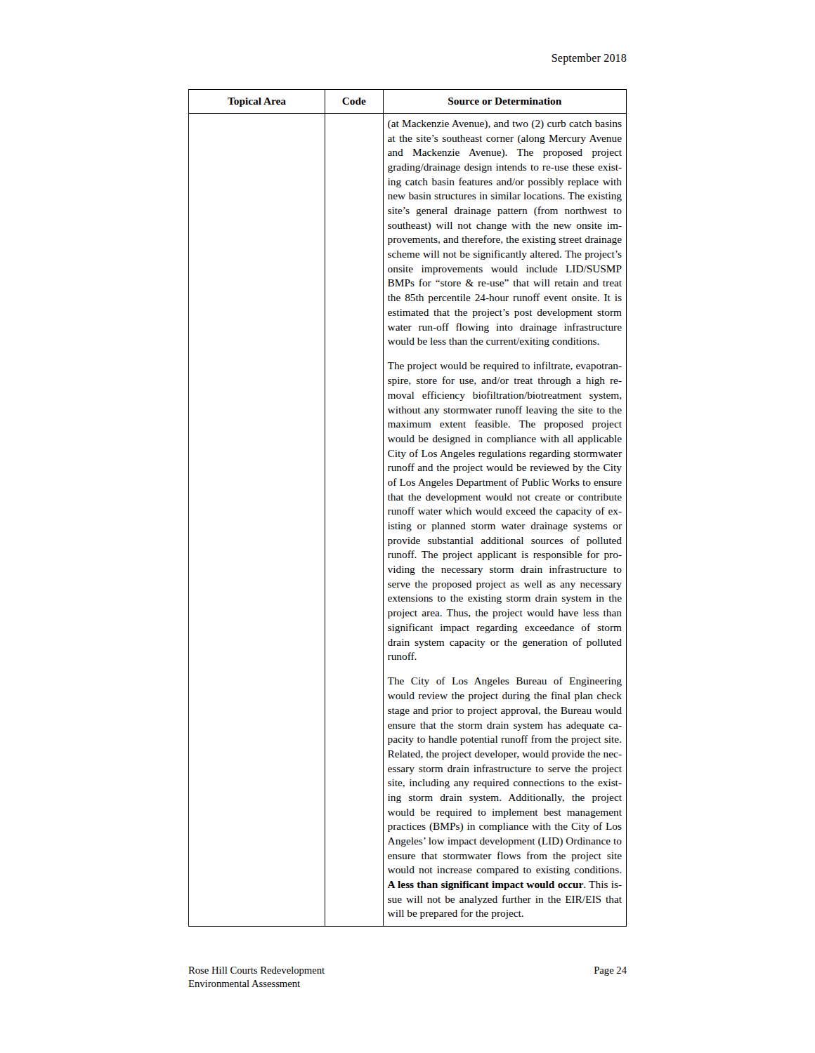September 2018
| Topical Area | Code | Source or Determination |
| --- | --- | --- |
| | | (at Mackenzie Avenue), and two (2) curb catch basins at the site’s southeast corner (along Mercury Avenue and Mackenzie Avenue). The proposed project grading/drainage design intends to re-use these existing catch basin features and/or possibly replace with new basin structures in similar locations. The existing site’s general drainage pattern (from northwest to southeast) will not change with the new onsite improvements, and therefore, the existing street drainage scheme will not be significantly altered. The project’s onsite improvements would include LID/SUSMP BMPs for “store & re-use” that will retain and treat the 85th percentile 24-hour runoff event onsite. It is estimated that the project’s post development storm water run-off flowing into drainage infrastructure would be less than the current/exiting conditions. The project would be required to infiltrate, evapotranspire, store for use, and/or treat through a high removal efficiency biofiltration/biotreatment system, without any stormwater runoff leaving the site to the maximum extent feasible. The proposed project would be designed in compliance with all applicable City of Los Angeles regulations regarding stormwater runoff and the project would be reviewed by the City of Los Angeles Department of Public Works to ensure that the development would not create or contribute runoff water which would exceed the capacity of existing or planned storm water drainage systems or provide substantial additional sources of polluted runoff. The project applicant is responsible for providing the necessary storm drain infrastructure to serve the proposed project as well as any necessary extensions to the existing storm drain system in the project area. Thus, the project would have less than significant impact regarding exceedance of storm drain system capacity or the generation of polluted runoff. The City of Los Angeles Bureau of Engineering would review the project during the final plan check stage and prior to project approval, the Bureau would ensure that the storm drain system has adequate capacity to handle potential runoff from the project site. Related, the project developer, would provide the necessary storm drain infrastructure to serve the project site, including any required connections to the existing storm drain system. Additionally, the project would be required to implement best management practices (BMPs) in compliance with the City of Los Angeles’ low impact development (LID) Ordinance to ensure that stormwater flows from the project site would not increase compared to existing conditions. A less than significant impact would occur . This issue will not be analyzed further in the EIR/EIS that will be prepared for the project. |
Rose Hill Courts Redevelopment
Environmental Assessment
Page 24